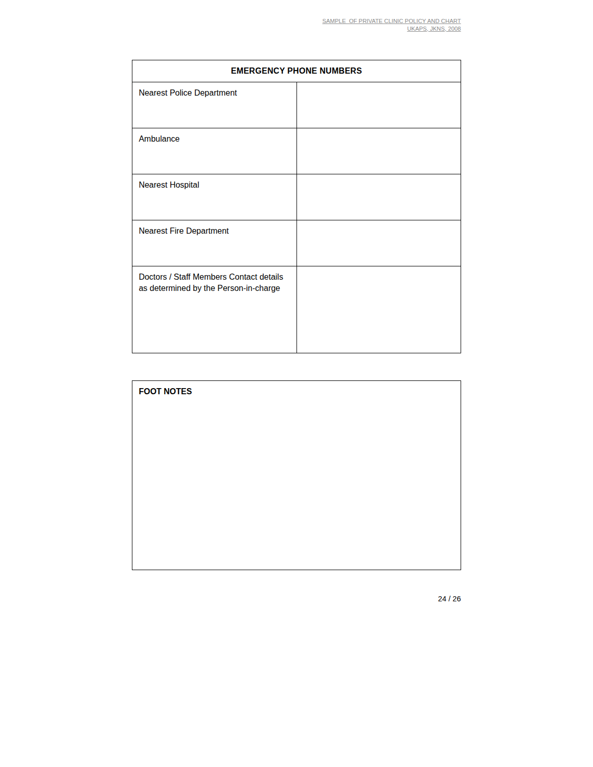SAMPLE OF PRIVATE CLINIC POLICY AND CHART UKAPS, JKNS, 2008
| EMERGENCY PHONE NUMBERS |
| Nearest Police Department | |
| Ambulance | |
| Nearest Hospital | |
| Nearest Fire Department | |
| Doctors / Staff Members Contact details as determined by the Person-in-charge | |
| FOOT NOTES |
24 / 26